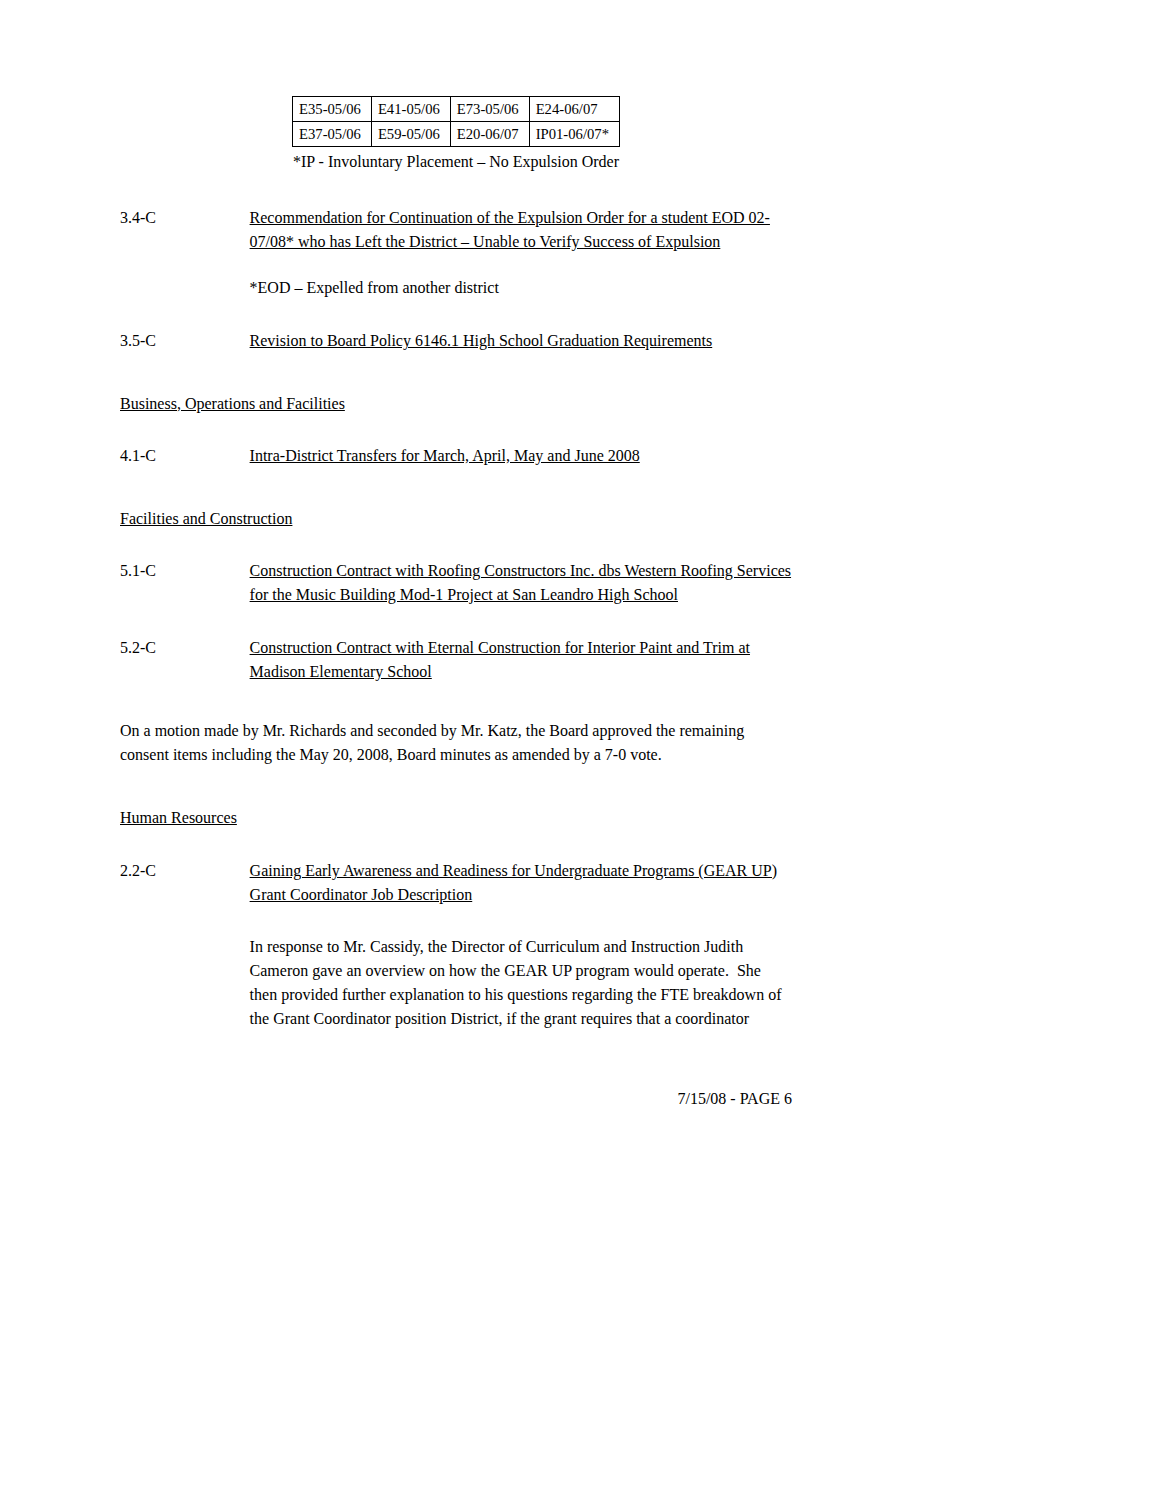| E35-05/06 | E41-05/06 | E73-05/06 | E24-06/07 |
| E37-05/06 | E59-05/06 | E20-06/07 | IP01-06/07* |
*IP - Involuntary Placement – No Expulsion Order
3.4-C
Recommendation for Continuation of the Expulsion Order for a student EOD 02-07/08* who has Left the District – Unable to Verify Success of Expulsion
*EOD – Expelled from another district
3.5-C
Revision to Board Policy 6146.1 High School Graduation Requirements
Business, Operations and Facilities
4.1-C
Intra-District Transfers for March, April, May and June 2008
Facilities and Construction
5.1-C
Construction Contract with Roofing Constructors Inc. dbs Western Roofing Services for the Music Building Mod-1 Project at San Leandro High School
5.2-C
Construction Contract with Eternal Construction for Interior Paint and Trim at Madison Elementary School
On a motion made by Mr. Richards and seconded by Mr. Katz, the Board approved the remaining consent items including the May 20, 2008, Board minutes as amended by a 7-0 vote.
Human Resources
2.2-C
Gaining Early Awareness and Readiness for Undergraduate Programs (GEAR UP) Grant Coordinator Job Description
In response to Mr. Cassidy, the Director of Curriculum and Instruction Judith Cameron gave an overview on how the GEAR UP program would operate. She then provided further explanation to his questions regarding the FTE breakdown of the Grant Coordinator position District, if the grant requires that a coordinator
7/15/08 - PAGE 6